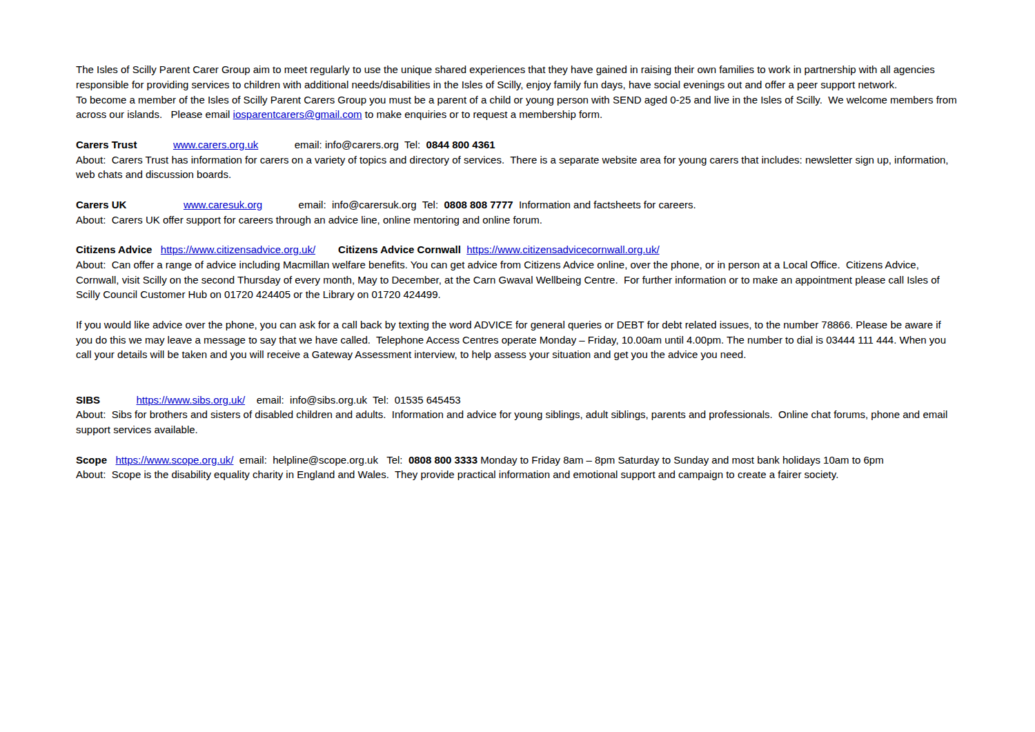The Isles of Scilly Parent Carer Group aim to meet regularly to use the unique shared experiences that they have gained in raising their own families to work in partnership with all agencies responsible for providing services to children with additional needs/disabilities in the Isles of Scilly, enjoy family fun days, have social evenings out and offer a peer support network.
To become a member of the Isles of Scilly Parent Carers Group you must be a parent of a child or young person with SEND aged 0-25 and live in the Isles of Scilly. We welcome members from across our islands. Please email iosparentcarers@gmail.com to make enquiries or to request a membership form.
Carers Trust www.carers.org.uk email: info@carers.org Tel: 0844 800 4361
About: Carers Trust has information for carers on a variety of topics and directory of services. There is a separate website area for young carers that includes: newsletter sign up, information, web chats and discussion boards.
Carers UK www.caresuk.org email: info@carersuk.org Tel: 0808 808 7777 Information and factsheets for careers.
About: Carers UK offer support for careers through an advice line, online mentoring and online forum.
Citizens Advice https://www.citizensadvice.org.uk/ Citizens Advice Cornwall https://www.citizensadvicecornwall.org.uk/
About: Can offer a range of advice including Macmillan welfare benefits. You can get advice from Citizens Advice online, over the phone, or in person at a Local Office. Citizens Advice, Cornwall, visit Scilly on the second Thursday of every month, May to December, at the Carn Gwaval Wellbeing Centre. For further information or to make an appointment please call Isles of Scilly Council Customer Hub on 01720 424405 or the Library on 01720 424499.
If you would like advice over the phone, you can ask for a call back by texting the word ADVICE for general queries or DEBT for debt related issues, to the number 78866. Please be aware if you do this we may leave a message to say that we have called. Telephone Access Centres operate Monday – Friday, 10.00am until 4.00pm. The number to dial is 03444 111 444. When you call your details will be taken and you will receive a Gateway Assessment interview, to help assess your situation and get you the advice you need.
SIBS https://www.sibs.org.uk/ email: info@sibs.org.uk Tel: 01535 645453
About: Sibs for brothers and sisters of disabled children and adults. Information and advice for young siblings, adult siblings, parents and professionals. Online chat forums, phone and email support services available.
Scope https://www.scope.org.uk/ email: helpline@scope.org.uk Tel: 0808 800 3333 Monday to Friday 8am – 8pm Saturday to Sunday and most bank holidays 10am to 6pm
About: Scope is the disability equality charity in England and Wales. They provide practical information and emotional support and campaign to create a fairer society.